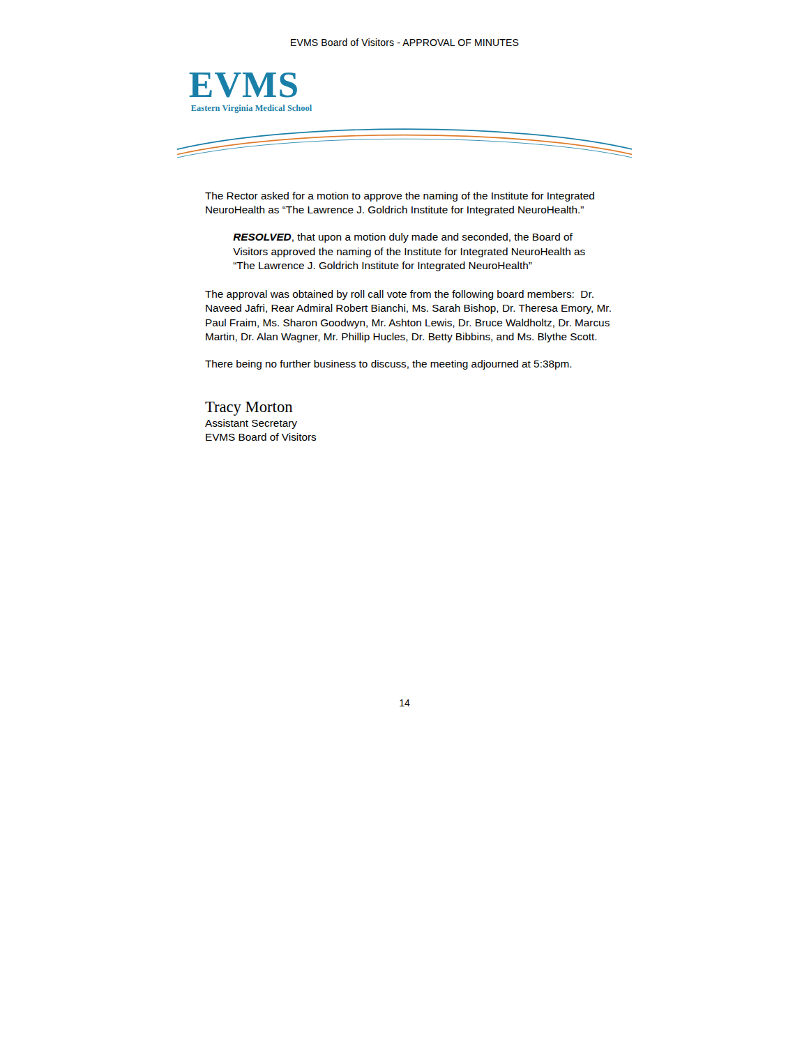EVMS Board of Visitors - APPROVAL OF MINUTES
EVMS
Eastern Virginia Medical School
The Rector asked for a motion to approve the naming of the Institute for Integrated NeuroHealth as “The Lawrence J. Goldrich Institute for Integrated NeuroHealth.”
RESOLVED, that upon a motion duly made and seconded, the Board of Visitors approved the naming of the Institute for Integrated NeuroHealth as “The Lawrence J. Goldrich Institute for Integrated NeuroHealth”
The approval was obtained by roll call vote from the following board members: Dr. Naveed Jafri, Rear Admiral Robert Bianchi, Ms. Sarah Bishop, Dr. Theresa Emory, Mr. Paul Fraim, Ms. Sharon Goodwyn, Mr. Ashton Lewis, Dr. Bruce Waldholtz, Dr. Marcus Martin, Dr. Alan Wagner, Mr. Phillip Hucles, Dr. Betty Bibbins, and Ms. Blythe Scott.
There being no further business to discuss, the meeting adjourned at 5:38pm.
Tracy Morton
Assistant Secretary
EVMS Board of Visitors
14